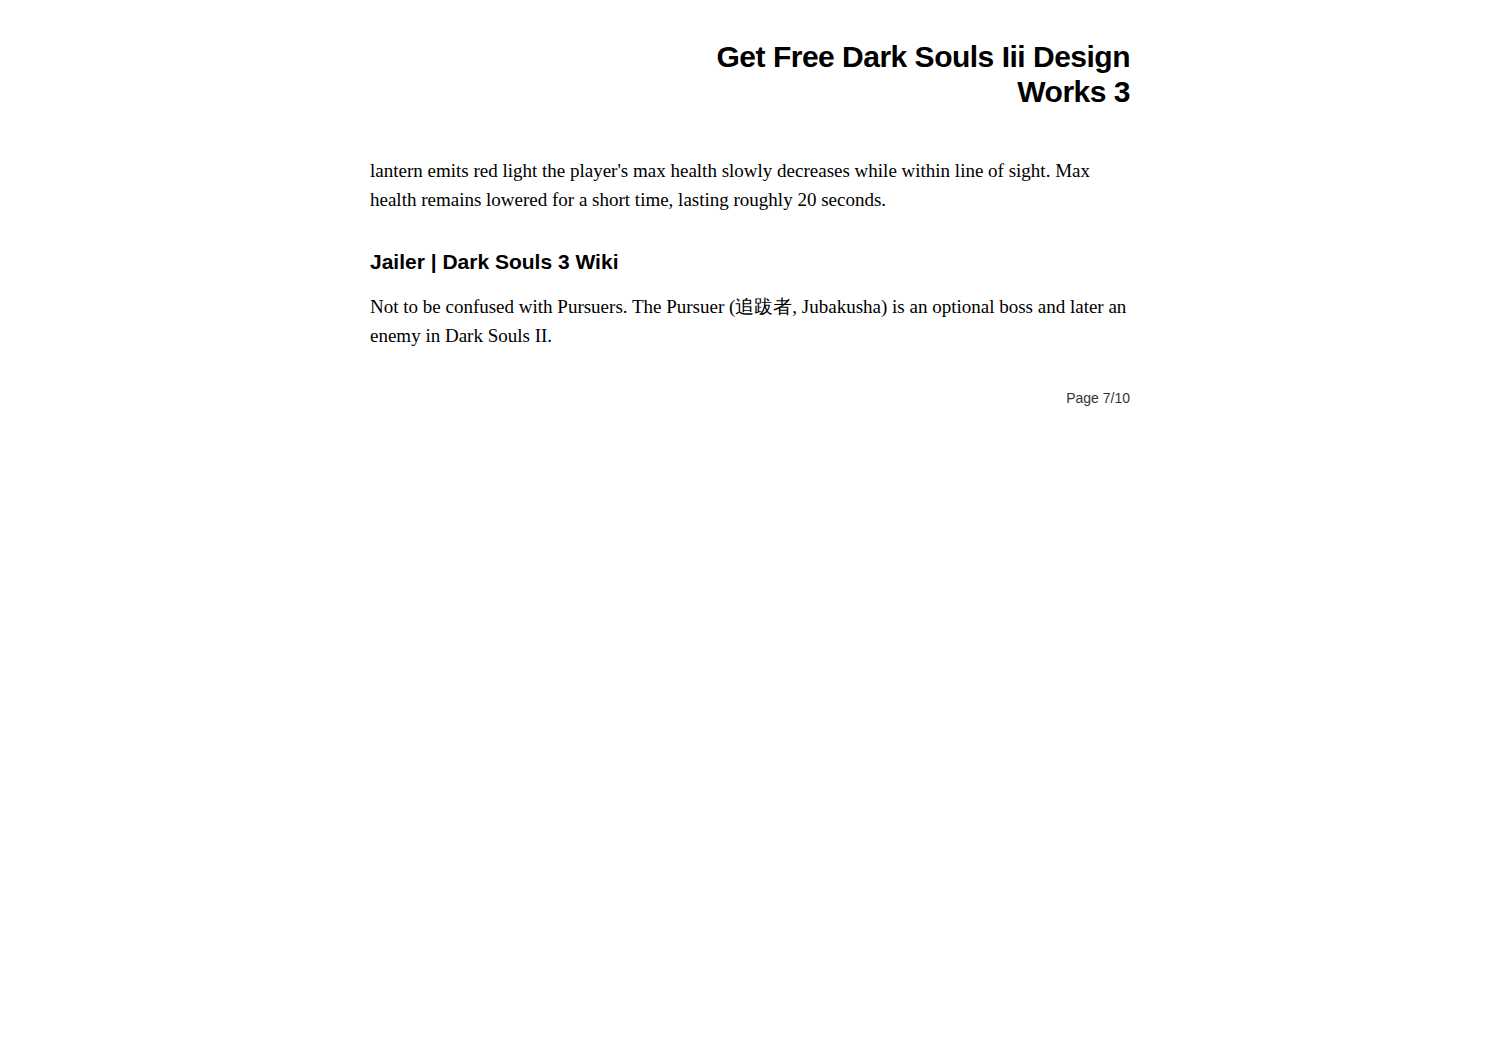Get Free Dark Souls Iii Design
Works 3
lantern emits red light the player's max health slowly decreases while within line of sight. Max health remains lowered for a short time, lasting roughly 20 seconds.
Jailer | Dark Souls 3 Wiki
Not to be confused with Pursuers. The Pursuer (追跋者, Jubakusha) is an optional boss and later an enemy in Dark Souls II.
Page 7/10